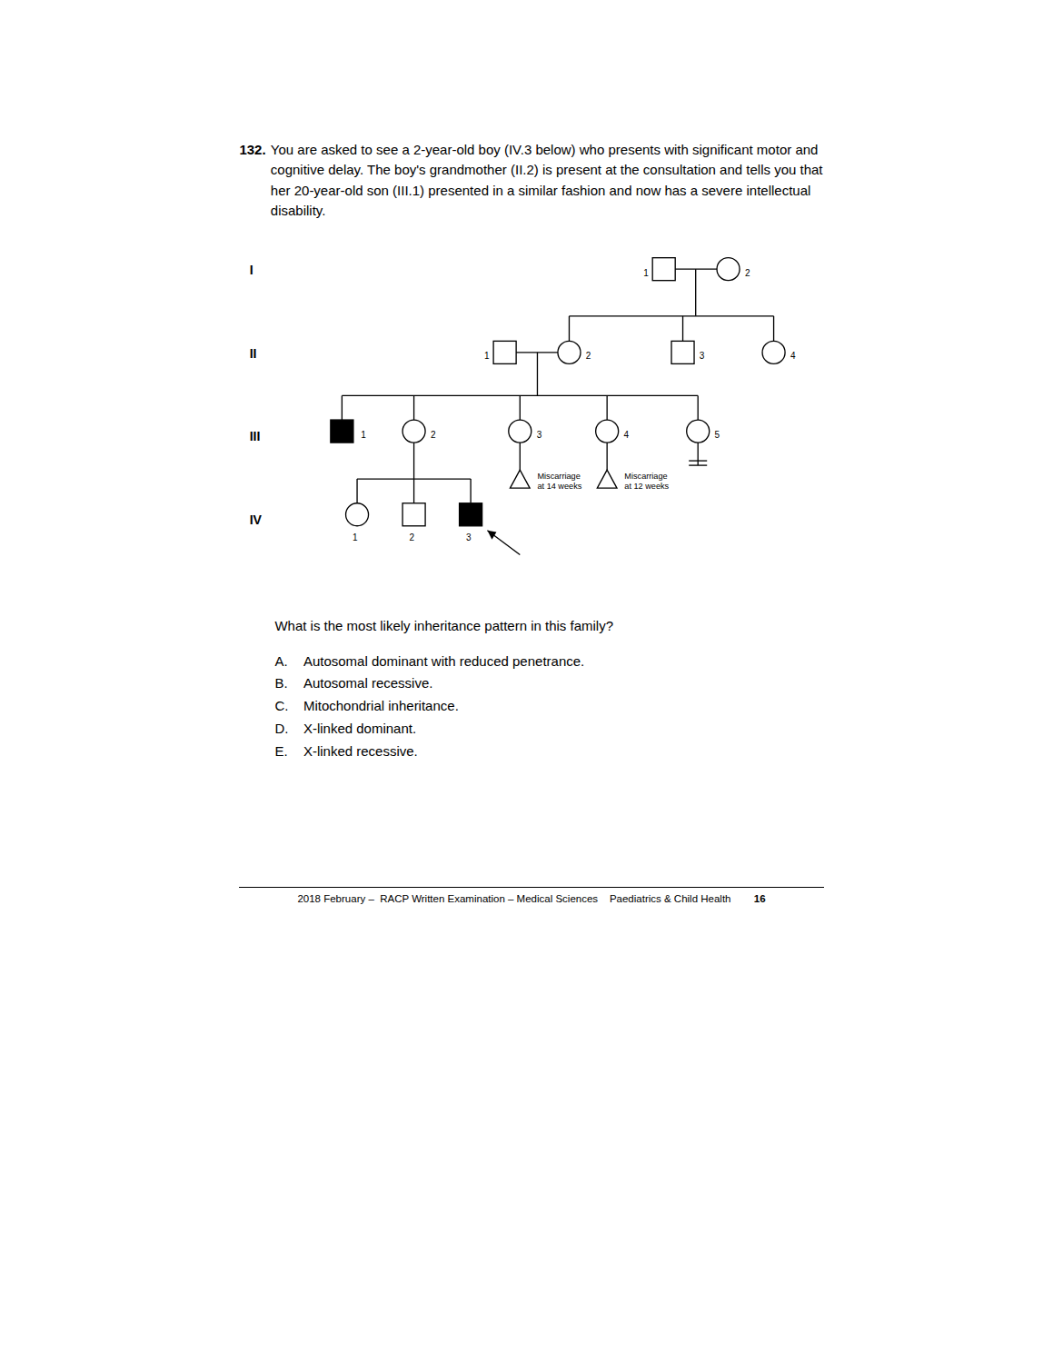132. You are asked to see a 2-year-old boy (IV.3 below) who presents with significant motor and cognitive delay. The boy's grandmother (II.2) is present at the consultation and tells you that her 20-year-old son (III.1) presented in a similar fashion and now has a severe intellectual disability.
I II III IV 1 2 1 2 3 4 1 2 3 4 5 Miscarriage at 14 weeks Miscarriage at 12 weeks 1 2 3
What is the most likely inheritance pattern in this family?
A. Autosomal dominant with reduced penetrance.
B. Autosomal recessive.
C. Mitochondrial inheritance.
D. X-linked dominant.
E. X-linked recessive.
2018 February – RACP Written Examination – Medical Sciences Paediatrics & Child Health 16